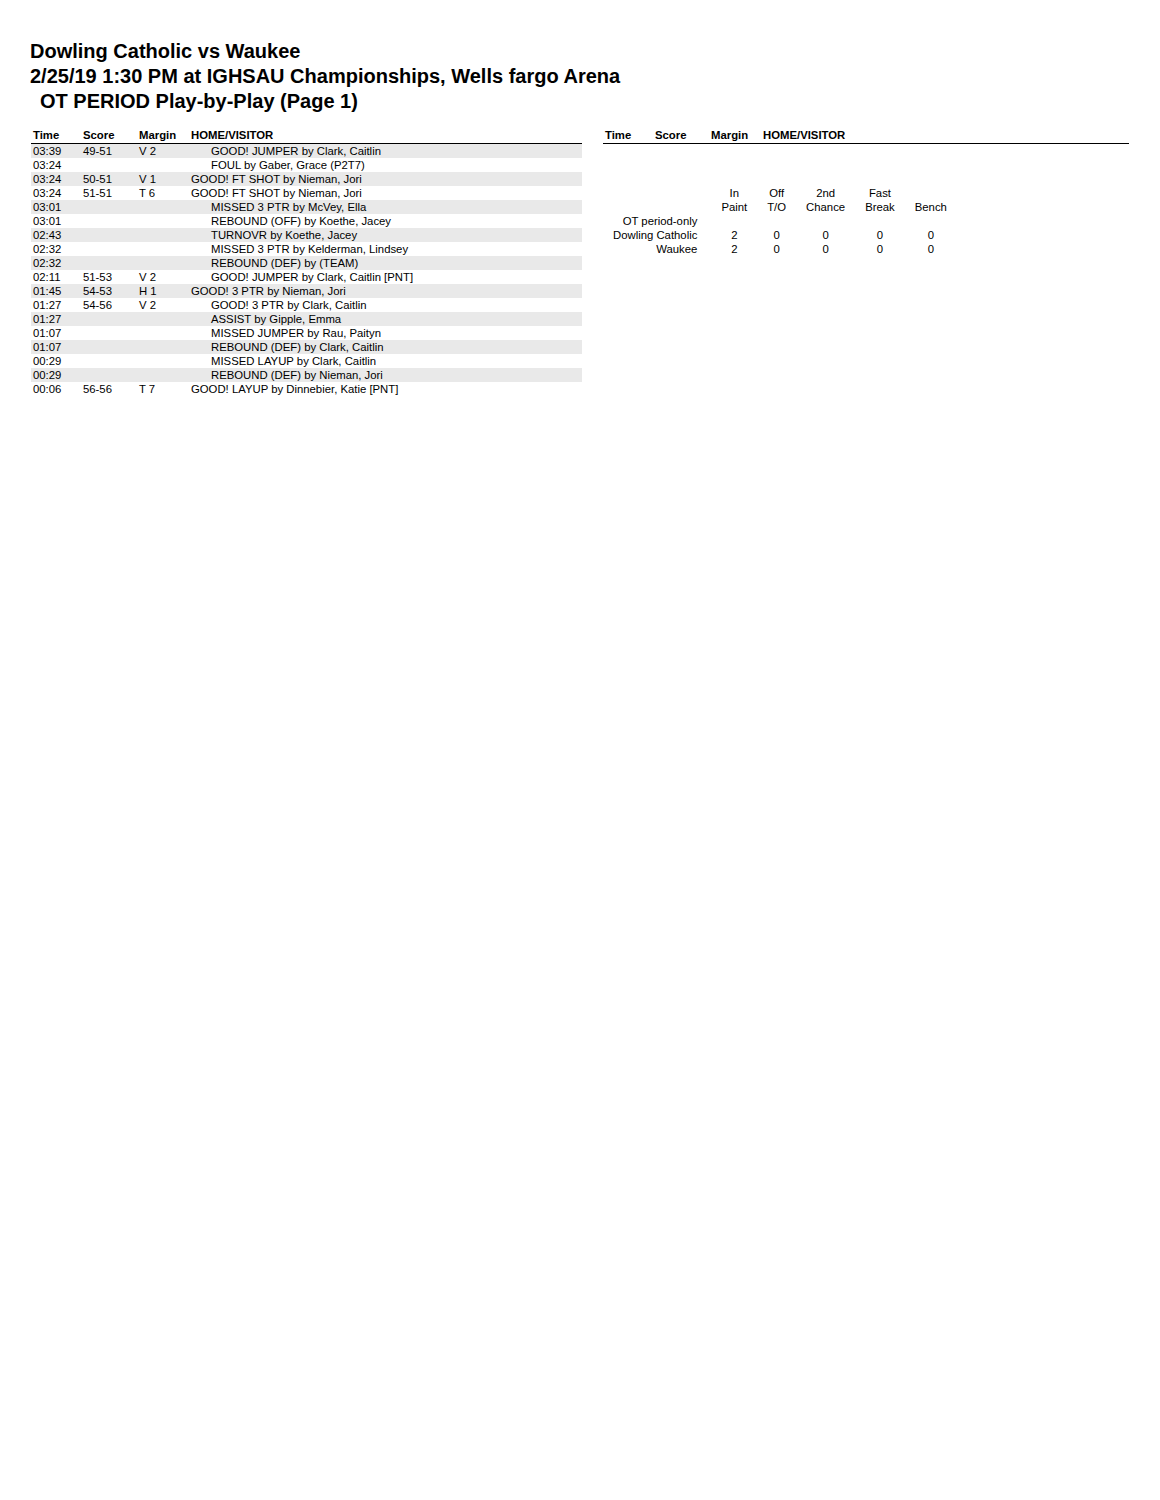Dowling Catholic vs Waukee
2/25/19 1:30 PM at IGHSAU Championships, Wells fargo Arena
OT PERIOD Play-by-Play (Page 1)
| / Time / Score / Margin / HOME/VISITOR / / --- / --- / --- / --- / / 03:39 / 49-51 / V 2 / GOOD! JUMPER by Clark, Caitlin / / 03:24 / / / FOUL by Gaber, Grace (P2T7) / / 03:24 / 50-51 / V 1 / GOOD! FT SHOT by Nieman, Jori / / 03:24 / 51-51 / T 6 / GOOD! FT SHOT by Nieman, Jori / / 03:01 / / / MISSED 3 PTR by McVey, Ella / / 03:01 / / / REBOUND (OFF) by Koethe, Jacey / / 02:43 / / / TURNOVR by Koethe, Jacey / / 02:32 / / / MISSED 3 PTR by Kelderman, Lindsey / / 02:32 / / / REBOUND (DEF) by (TEAM) / / 02:11 / 51-53 / V 2 / GOOD! JUMPER by Clark, Caitlin [PNT] / / 01:45 / 54-53 / H 1 / GOOD! 3 PTR by Nieman, Jori / / 01:27 / 54-56 / V 2 / GOOD! 3 PTR by Clark, Caitlin / / 01:27 / / / ASSIST by Gipple, Emma / / 01:07 / / / MISSED JUMPER by Rau, Paityn / / 01:07 / / / REBOUND (DEF) by Clark, Caitlin / / 00:29 / / / MISSED LAYUP by Clark, Caitlin / / 00:29 / / / REBOUND (DEF) by Nieman, Jori / / 00:06 / 56-56 / T 7 / GOOD! LAYUP by Dinnebier, Katie [PNT] / | / Time / Score / Margin / HOME/VISITOR / / --- / --- / --- / --- / / / In / Off / 2nd / Fast / / / --- / --- / --- / --- / --- / --- / / / Paint / T/O / Chance / Break / Bench / / OT period-only / / / / / / / Dowling Catholic / 2 / 0 / 0 / 0 / 0 / / Waukee / 2 / 0 / 0 / 0 / 0 / |